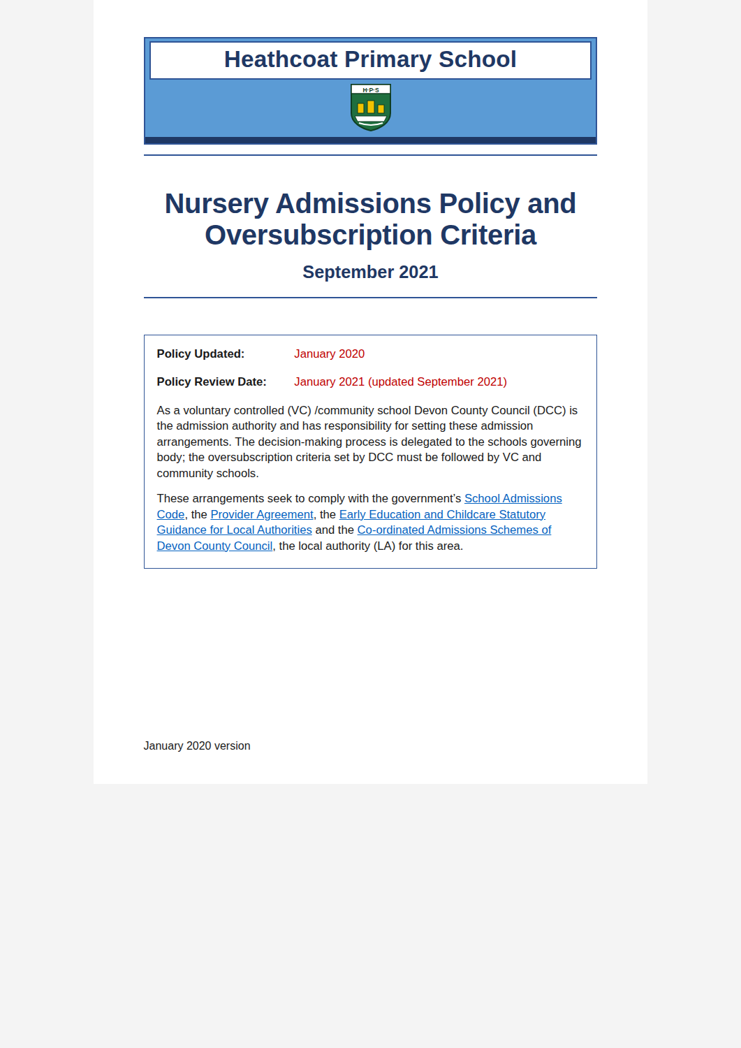Heathcoat Primary School
H·P·S
Nursery Admissions Policy and Oversubscription Criteria
September 2021
Policy Updated: January 2020
Policy Review Date: January 2021 (updated September 2021)
As a voluntary controlled (VC) /community school Devon County Council (DCC) is the admission authority and has responsibility for setting these admission arrangements. The decision-making process is delegated to the schools governing body; the oversubscription criteria set by DCC must be followed by VC and community schools.
These arrangements seek to comply with the government’s School Admissions Code, the Provider Agreement, the Early Education and Childcare Statutory Guidance for Local Authorities and the Co-ordinated Admissions Schemes of Devon County Council, the local authority (LA) for this area.
January 2020 version